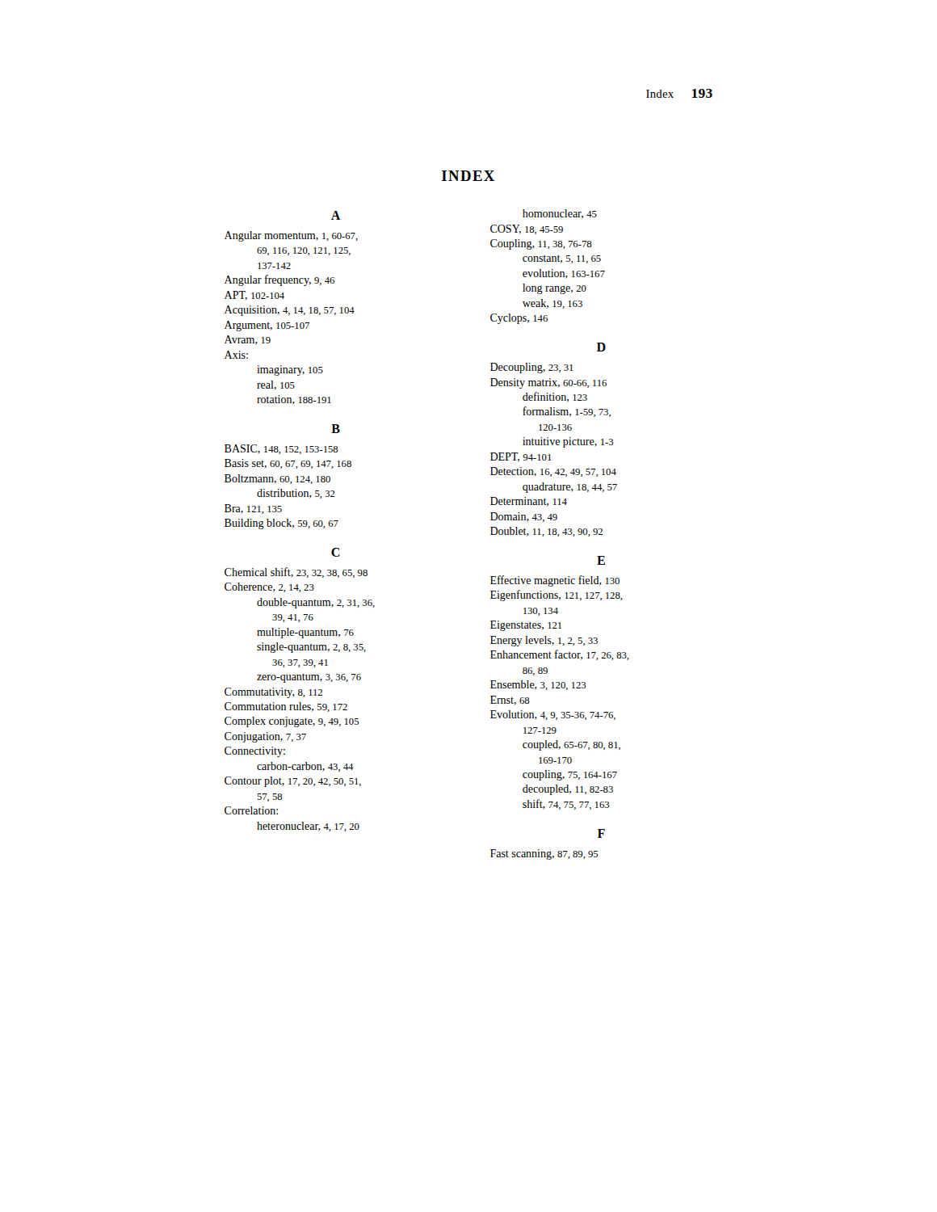Index 193
INDEX
A
Angular momentum, 1, 60-67,
69, 116, 120, 121, 125,
137-142
Angular frequency, 9, 46
APT, 102-104
Acquisition, 4, 14, 18, 57, 104
Argument, 105-107
Avram, 19
Axis:
imaginary, 105
real, 105
rotation, 188-191
B
BASIC, 148, 152, 153-158
Basis set, 60, 67, 69, 147, 168
Boltzmann, 60, 124, 180
distribution, 5, 32
Bra, 121, 135
Building block, 59, 60, 67
C
Chemical shift, 23, 32, 38, 65, 98
Coherence, 2, 14, 23
double-quantum, 2, 31, 36,
39, 41, 76
multiple-quantum, 76
single-quantum, 2, 8, 35,
36, 37, 39, 41
zero-quantum, 3, 36, 76
Commutativity, 8, 112
Commutation rules, 59, 172
Complex conjugate, 9, 49, 105
Conjugation, 7, 37
Connectivity:
carbon-carbon, 43, 44
Contour plot, 17, 20, 42, 50, 51,
57, 58
Correlation:
heteronuclear, 4, 17, 20
homonuclear, 45
COSY, 18, 45-59
Coupling, 11, 38, 76-78
constant, 5, 11, 65
evolution, 163-167
long range, 20
weak, 19, 163
Cyclops, 146
D
Decoupling, 23, 31
Density matrix, 60-66, 116
definition, 123
formalism, 1-59, 73,
120-136
intuitive picture, 1-3
DEPT, 94-101
Detection, 16, 42, 49, 57, 104
quadrature, 18, 44, 57
Determinant, 114
Domain, 43, 49
Doublet, 11, 18, 43, 90, 92
E
Effective magnetic field, 130
Eigenfunctions, 121, 127, 128,
130, 134
Eigenstates, 121
Energy levels, 1, 2, 5, 33
Enhancement factor, 17, 26, 83,
86, 89
Ensemble, 3, 120, 123
Ernst, 68
Evolution, 4, 9, 35-36, 74-76,
127-129
coupled, 65-67, 80, 81,
169-170
coupling, 75, 164-167
decoupled, 11, 82-83
shift, 74, 75, 77, 163
F
Fast scanning, 87, 89, 95